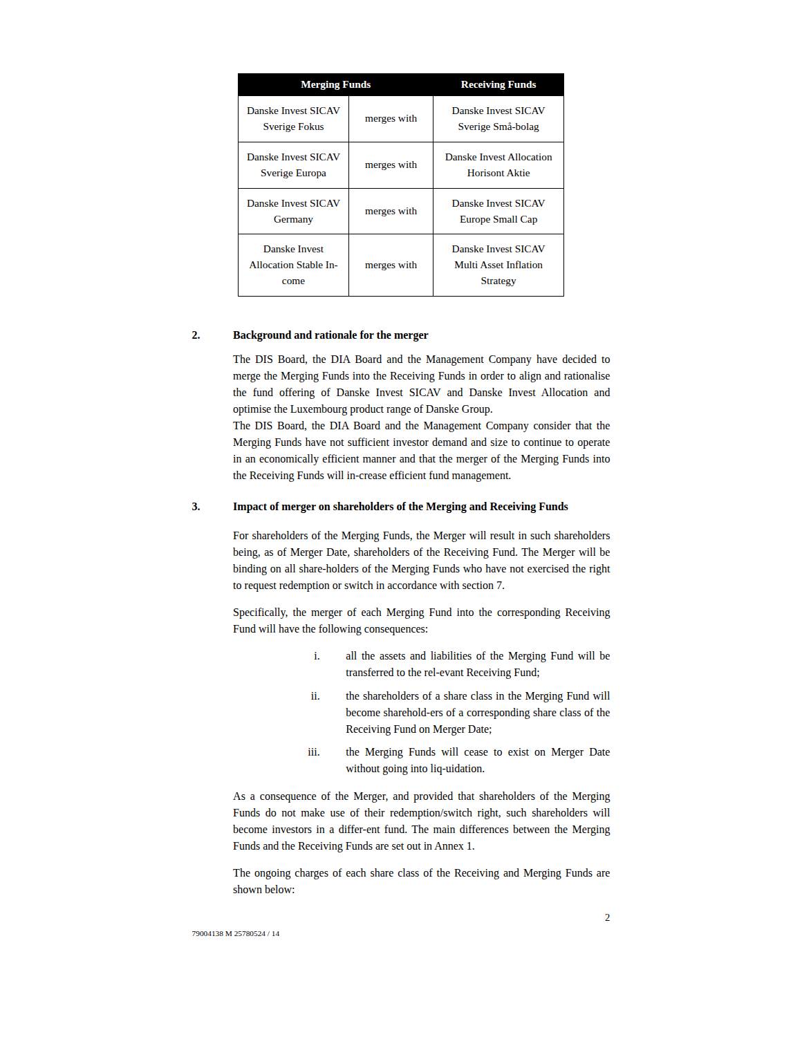| Merging Funds | Receiving Funds |
| --- | --- |
| Danske Invest SICAV Sverige Fokus | merges with | Danske Invest SICAV Sverige Små-bolag |
| Danske Invest SICAV Sverige Europa | merges with | Danske Invest Allocation Horisont Aktie |
| Danske Invest SICAV Germany | merges with | Danske Invest SICAV Europe Small Cap |
| Danske Invest Allocation Stable In-come | merges with | Danske Invest SICAV Multi Asset Inflation Strategy |
2. Background and rationale for the merger
The DIS Board, the DIA Board and the Management Company have decided to merge the Merging Funds into the Receiving Funds in order to align and rationalise the fund offering of Danske Invest SICAV and Danske Invest Allocation and optimise the Luxembourg product range of Danske Group.
The DIS Board, the DIA Board and the Management Company consider that the Merging Funds have not sufficient investor demand and size to continue to operate in an economically efficient manner and that the merger of the Merging Funds into the Receiving Funds will in-crease efficient fund management.
3. Impact of merger on shareholders of the Merging and Receiving Funds
For shareholders of the Merging Funds, the Merger will result in such shareholders being, as of Merger Date, shareholders of the Receiving Fund. The Merger will be binding on all share-holders of the Merging Funds who have not exercised the right to request redemption or switch in accordance with section 7.
Specifically, the merger of each Merging Fund into the corresponding Receiving Fund will have the following consequences:
all the assets and liabilities of the Merging Fund will be transferred to the rel-evant Receiving Fund;
the shareholders of a share class in the Merging Fund will become sharehold-ers of a corresponding share class of the Receiving Fund on Merger Date;
the Merging Funds will cease to exist on Merger Date without going into liq-uidation.
As a consequence of the Merger, and provided that shareholders of the Merging Funds do not make use of their redemption/switch right, such shareholders will become investors in a differ-ent fund. The main differences between the Merging Funds and the Receiving Funds are set out in Annex 1.
The ongoing charges of each share class of the Receiving and Merging Funds are shown below:
2
79004138 M 25780524 / 14